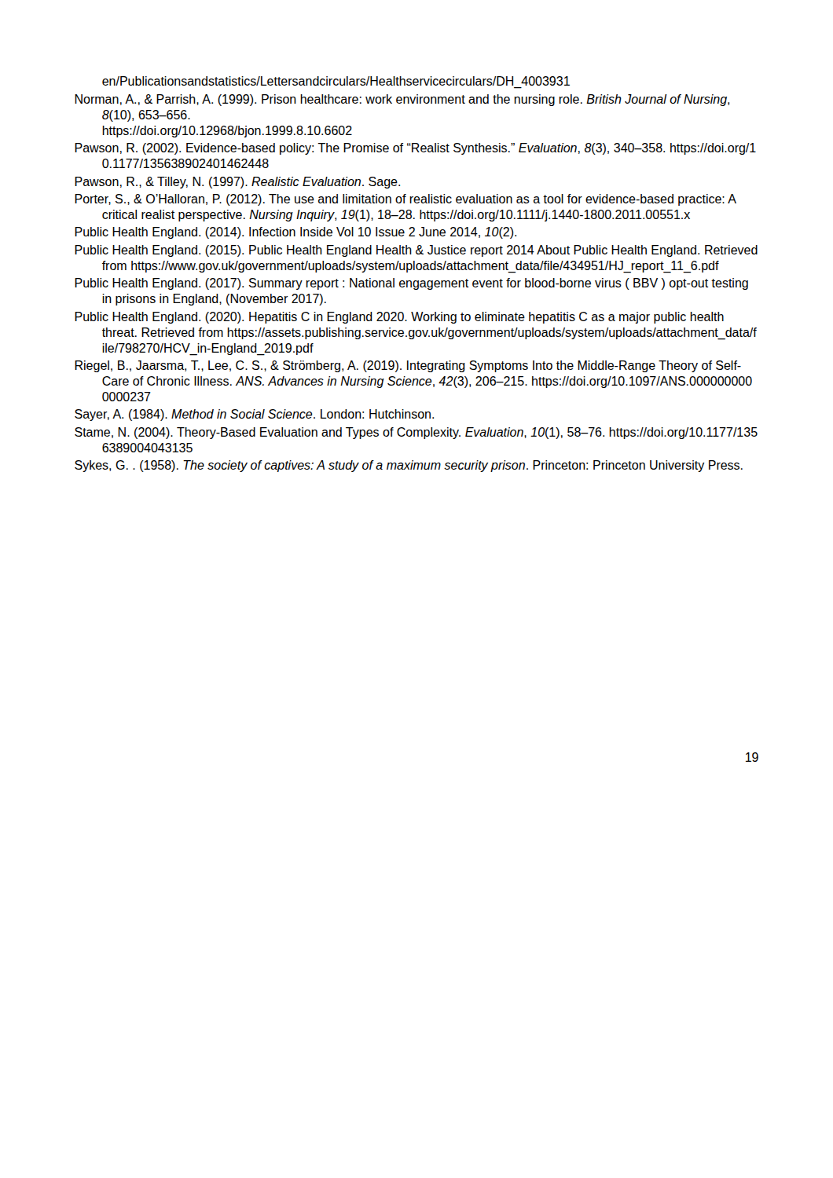en/Publicationsandstatistics/Lettersandcirculars/Healthservicecirculars/DH_4003931
Norman, A., & Parrish, A. (1999). Prison healthcare: work environment and the nursing role. British Journal of Nursing, 8(10), 653–656.
https://doi.org/10.12968/bjon.1999.8.10.6602
Pawson, R. (2002). Evidence-based policy: The Promise of “Realist Synthesis.” Evaluation, 8(3), 340–358. https://doi.org/10.1177/135638902401462448
Pawson, R., & Tilley, N. (1997). Realistic Evaluation. Sage.
Porter, S., & O’Halloran, P. (2012). The use and limitation of realistic evaluation as a tool for evidence-based practice: A critical realist perspective. Nursing Inquiry, 19(1), 18–28. https://doi.org/10.1111/j.1440-1800.2011.00551.x
Public Health England. (2014). Infection Inside Vol 10 Issue 2 June 2014, 10(2).
Public Health England. (2015). Public Health England Health & Justice report 2014 About Public Health England. Retrieved from https://www.gov.uk/government/uploads/system/uploads/attachment_data/file/434951/HJ_report_11_6.pdf
Public Health England. (2017). Summary report : National engagement event for blood-borne virus ( BBV ) opt-out testing in prisons in England, (November 2017).
Public Health England. (2020). Hepatitis C in England 2020. Working to eliminate hepatitis C as a major public health threat. Retrieved from https://assets.publishing.service.gov.uk/government/uploads/system/uploads/attachment_data/file/798270/HCV_in-England_2019.pdf
Riegel, B., Jaarsma, T., Lee, C. S., & Strömberg, A. (2019). Integrating Symptoms Into the Middle-Range Theory of Self-Care of Chronic Illness. ANS. Advances in Nursing Science, 42(3), 206–215. https://doi.org/10.1097/ANS.0000000000000237
Sayer, A. (1984). Method in Social Science. London: Hutchinson.
Stame, N. (2004). Theory-Based Evaluation and Types of Complexity. Evaluation, 10(1), 58–76. https://doi.org/10.1177/1356389004043135
Sykes, G. . (1958). The society of captives: A study of a maximum security prison. Princeton: Princeton University Press.
19